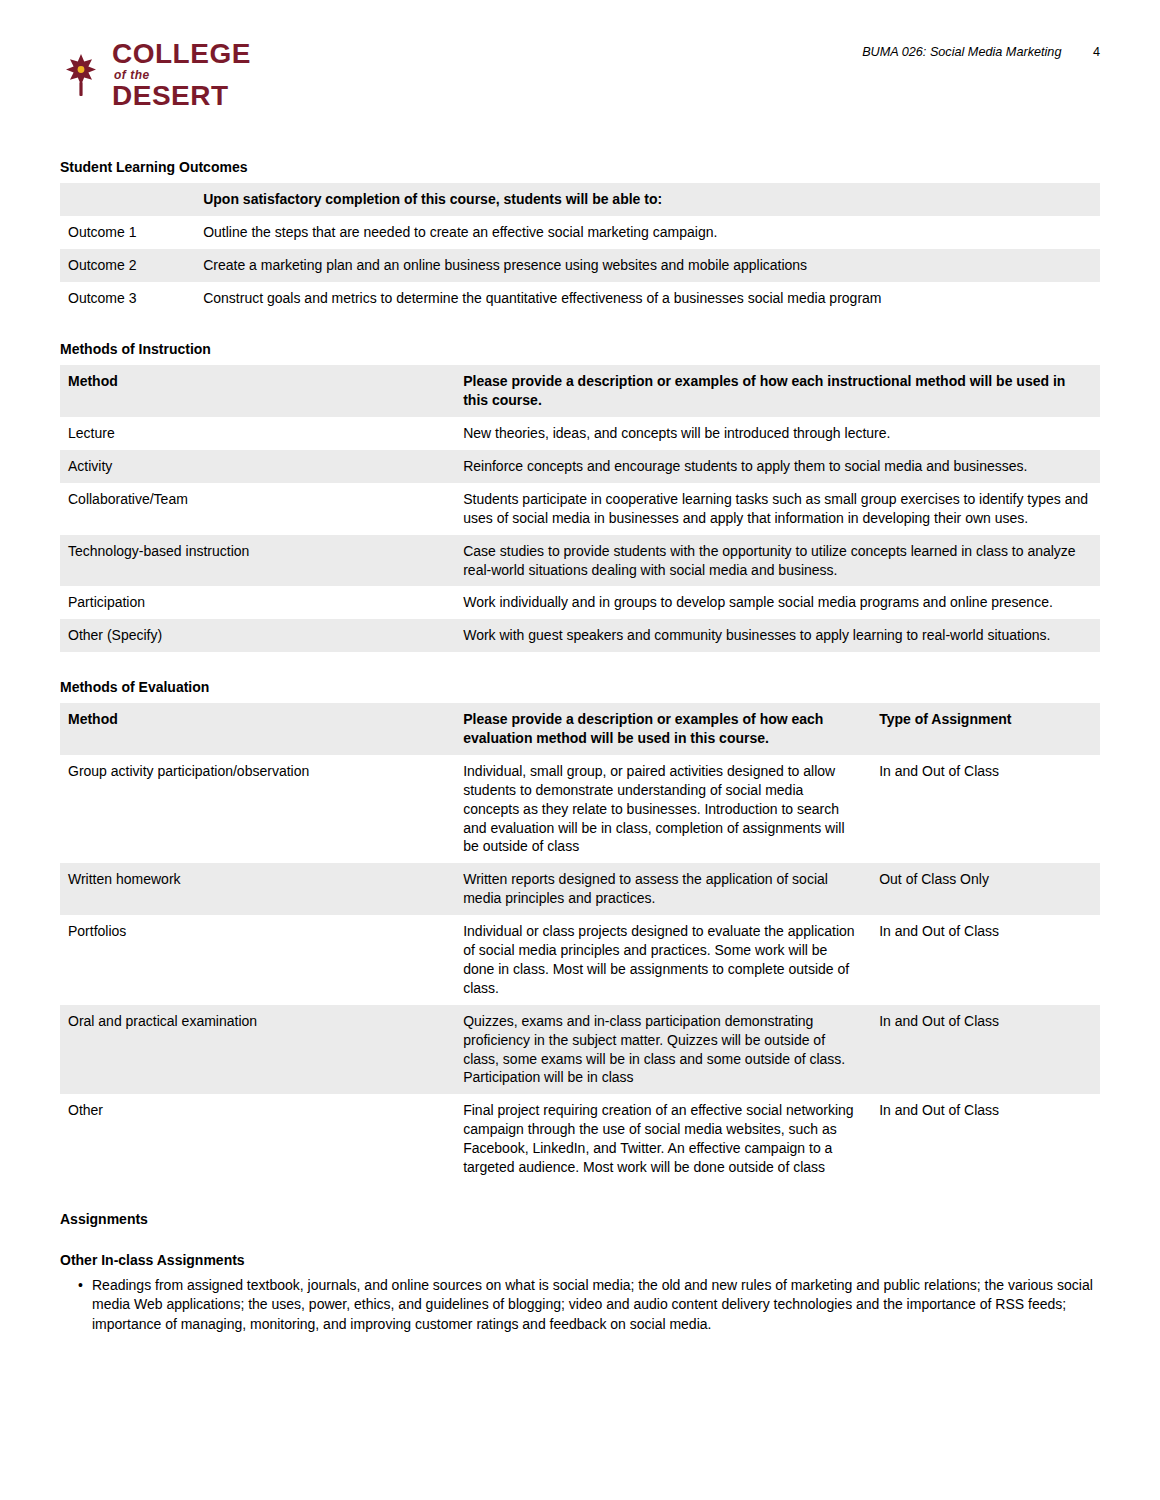COLLEGE of the DESERT
BUMA 026: Social Media Marketing 4
Student Learning Outcomes
| | Upon satisfactory completion of this course, students will be able to: |
| Outcome 1 | Outline the steps that are needed to create an effective social marketing campaign. |
| Outcome 2 | Create a marketing plan and an online business presence using websites and mobile applications |
| Outcome 3 | Construct goals and metrics to determine the quantitative effectiveness of a businesses social media program |
Methods of Instruction
| Method | Please provide a description or examples of how each instructional method will be used in this course. |
| --- | --- |
| Lecture | New theories, ideas, and concepts will be introduced through lecture. |
| Activity | Reinforce concepts and encourage students to apply them to social media and businesses. |
| Collaborative/Team | Students participate in cooperative learning tasks such as small group exercises to identify types and uses of social media in businesses and apply that information in developing their own uses. |
| Technology-based instruction | Case studies to provide students with the opportunity to utilize concepts learned in class to analyze real-world situations dealing with social media and business. |
| Participation | Work individually and in groups to develop sample social media programs and online presence. |
| Other (Specify) | Work with guest speakers and community businesses to apply learning to real-world situations. |
Methods of Evaluation
| Method | Please provide a description or examples of how each evaluation method will be used in this course. | Type of Assignment |
| --- | --- | --- |
| Group activity participation/observation | Individual, small group, or paired activities designed to allow students to demonstrate understanding of social media concepts as they relate to businesses. Introduction to search and evaluation will be in class, completion of assignments will be outside of class | In and Out of Class |
| Written homework | Written reports designed to assess the application of social media principles and practices. | Out of Class Only |
| Portfolios | Individual or class projects designed to evaluate the application of social media principles and practices. Some work will be done in class. Most will be assignments to complete outside of class. | In and Out of Class |
| Oral and practical examination | Quizzes, exams and in-class participation demonstrating proficiency in the subject matter. Quizzes will be outside of class, some exams will be in class and some outside of class. Participation will be in class | In and Out of Class |
| Other | Final project requiring creation of an effective social networking campaign through the use of social media websites, such as Facebook, LinkedIn, and Twitter. An effective campaign to a targeted audience. Most work will be done outside of class | In and Out of Class |
Assignments
Other In-class Assignments
Readings from assigned textbook, journals, and online sources on what is social media; the old and new rules of marketing and public relations; the various social media Web applications; the uses, power, ethics, and guidelines of blogging; video and audio content delivery technologies and the importance of RSS feeds; importance of managing, monitoring, and improving customer ratings and feedback on social media.